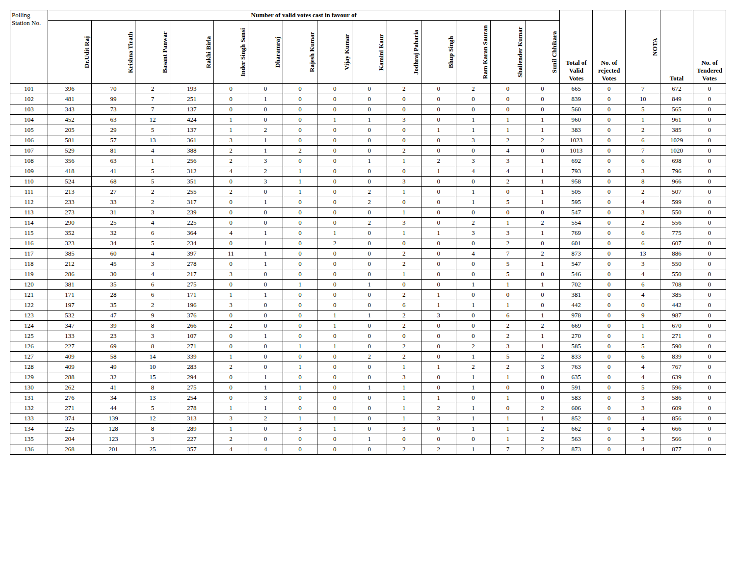| Polling Station No. | Number of valid votes cast in favour of | Total of Valid Votes | No. of rejected Votes | NOTA | Total | No. of Tendered Votes |
| --- | --- | --- | --- | --- | --- | --- |
| Dr.Udit Raj | Krishna Tirath | Basant Panwar | Rakhi Birla | Inder Singh Sansi | Dharamraj | Rajesh Kumar | Vijay Kumar | Kamini Kaur | Jodhraj Paharia | Bhup Singh | Ram Karan Sauran | Shailender Kumar | Sunil Chhikara |
| 101 | 396 | 70 | 2 | 193 | 0 | 0 | 0 | 0 | 0 | 2 | 0 | 2 | 0 | 0 | 665 | 0 | 7 | 672 | 0 |
| 102 | 481 | 99 | 7 | 251 | 0 | 1 | 0 | 0 | 0 | 0 | 0 | 0 | 0 | 0 | 839 | 0 | 10 | 849 | 0 |
| 103 | 343 | 73 | 7 | 137 | 0 | 0 | 0 | 0 | 0 | 0 | 0 | 0 | 0 | 0 | 560 | 0 | 5 | 565 | 0 |
| 104 | 452 | 63 | 12 | 424 | 1 | 0 | 0 | 1 | 1 | 3 | 0 | 1 | 1 | 1 | 960 | 0 | 1 | 961 | 0 |
| 105 | 205 | 29 | 5 | 137 | 1 | 2 | 0 | 0 | 0 | 0 | 1 | 1 | 1 | 1 | 383 | 0 | 2 | 385 | 0 |
| 106 | 581 | 57 | 13 | 361 | 3 | 1 | 0 | 0 | 0 | 0 | 0 | 3 | 2 | 2 | 1023 | 0 | 6 | 1029 | 0 |
| 107 | 529 | 81 | 4 | 388 | 2 | 1 | 2 | 0 | 0 | 2 | 0 | 0 | 4 | 0 | 1013 | 0 | 7 | 1020 | 0 |
| 108 | 356 | 63 | 1 | 256 | 2 | 3 | 0 | 0 | 1 | 1 | 2 | 3 | 3 | 1 | 692 | 0 | 6 | 698 | 0 |
| 109 | 418 | 41 | 5 | 312 | 4 | 2 | 1 | 0 | 0 | 0 | 1 | 4 | 4 | 1 | 793 | 0 | 3 | 796 | 0 |
| 110 | 524 | 68 | 5 | 351 | 0 | 3 | 1 | 0 | 0 | 3 | 0 | 0 | 2 | 1 | 958 | 0 | 8 | 966 | 0 |
| 111 | 213 | 27 | 2 | 255 | 2 | 0 | 1 | 0 | 2 | 1 | 0 | 1 | 0 | 1 | 505 | 0 | 2 | 507 | 0 |
| 112 | 233 | 33 | 2 | 317 | 0 | 1 | 0 | 0 | 2 | 0 | 0 | 1 | 5 | 1 | 595 | 0 | 4 | 599 | 0 |
| 113 | 273 | 31 | 3 | 239 | 0 | 0 | 0 | 0 | 0 | 1 | 0 | 0 | 0 | 0 | 547 | 0 | 3 | 550 | 0 |
| 114 | 290 | 25 | 4 | 225 | 0 | 0 | 0 | 0 | 2 | 3 | 0 | 2 | 1 | 2 | 554 | 0 | 2 | 556 | 0 |
| 115 | 352 | 32 | 6 | 364 | 4 | 1 | 0 | 1 | 0 | 1 | 1 | 3 | 3 | 1 | 769 | 0 | 6 | 775 | 0 |
| 116 | 323 | 34 | 5 | 234 | 0 | 1 | 0 | 2 | 0 | 0 | 0 | 0 | 2 | 0 | 601 | 0 | 6 | 607 | 0 |
| 117 | 385 | 60 | 4 | 397 | 11 | 1 | 0 | 0 | 0 | 2 | 0 | 4 | 7 | 2 | 873 | 0 | 13 | 886 | 0 |
| 118 | 212 | 45 | 3 | 278 | 0 | 1 | 0 | 0 | 0 | 2 | 0 | 0 | 5 | 1 | 547 | 0 | 3 | 550 | 0 |
| 119 | 286 | 30 | 4 | 217 | 3 | 0 | 0 | 0 | 0 | 1 | 0 | 0 | 5 | 0 | 546 | 0 | 4 | 550 | 0 |
| 120 | 381 | 35 | 6 | 275 | 0 | 0 | 1 | 0 | 1 | 0 | 0 | 1 | 1 | 1 | 702 | 0 | 6 | 708 | 0 |
| 121 | 171 | 28 | 6 | 171 | 1 | 1 | 0 | 0 | 0 | 2 | 1 | 0 | 0 | 0 | 381 | 0 | 4 | 385 | 0 |
| 122 | 197 | 35 | 2 | 196 | 3 | 0 | 0 | 0 | 0 | 6 | 1 | 1 | 1 | 0 | 442 | 0 | 0 | 442 | 0 |
| 123 | 532 | 47 | 9 | 376 | 0 | 0 | 0 | 1 | 1 | 2 | 3 | 0 | 6 | 1 | 978 | 0 | 9 | 987 | 0 |
| 124 | 347 | 39 | 8 | 266 | 2 | 0 | 0 | 1 | 0 | 2 | 0 | 0 | 2 | 2 | 669 | 0 | 1 | 670 | 0 |
| 125 | 133 | 23 | 3 | 107 | 0 | 1 | 0 | 0 | 0 | 0 | 0 | 0 | 2 | 1 | 270 | 0 | 1 | 271 | 0 |
| 126 | 227 | 69 | 8 | 271 | 0 | 0 | 1 | 1 | 0 | 2 | 0 | 2 | 3 | 1 | 585 | 0 | 5 | 590 | 0 |
| 127 | 409 | 58 | 14 | 339 | 1 | 0 | 0 | 0 | 2 | 2 | 0 | 1 | 5 | 2 | 833 | 0 | 6 | 839 | 0 |
| 128 | 409 | 49 | 10 | 283 | 2 | 0 | 1 | 0 | 0 | 1 | 1 | 2 | 2 | 3 | 763 | 0 | 4 | 767 | 0 |
| 129 | 288 | 32 | 15 | 294 | 0 | 1 | 0 | 0 | 0 | 3 | 0 | 1 | 1 | 0 | 635 | 0 | 4 | 639 | 0 |
| 130 | 262 | 41 | 8 | 275 | 0 | 1 | 1 | 0 | 1 | 1 | 0 | 1 | 0 | 0 | 591 | 0 | 5 | 596 | 0 |
| 131 | 276 | 34 | 13 | 254 | 0 | 3 | 0 | 0 | 0 | 1 | 1 | 0 | 1 | 0 | 583 | 0 | 3 | 586 | 0 |
| 132 | 271 | 44 | 5 | 278 | 1 | 1 | 0 | 0 | 0 | 1 | 2 | 1 | 0 | 2 | 606 | 0 | 3 | 609 | 0 |
| 133 | 374 | 139 | 12 | 313 | 3 | 2 | 1 | 1 | 0 | 1 | 3 | 1 | 1 | 1 | 852 | 0 | 4 | 856 | 0 |
| 134 | 225 | 128 | 8 | 289 | 1 | 0 | 3 | 1 | 0 | 3 | 0 | 1 | 1 | 2 | 662 | 0 | 4 | 666 | 0 |
| 135 | 204 | 123 | 3 | 227 | 2 | 0 | 0 | 0 | 1 | 0 | 0 | 0 | 1 | 2 | 563 | 0 | 3 | 566 | 0 |
| 136 | 268 | 201 | 25 | 357 | 4 | 4 | 0 | 0 | 0 | 2 | 2 | 1 | 7 | 2 | 873 | 0 | 4 | 877 | 0 |